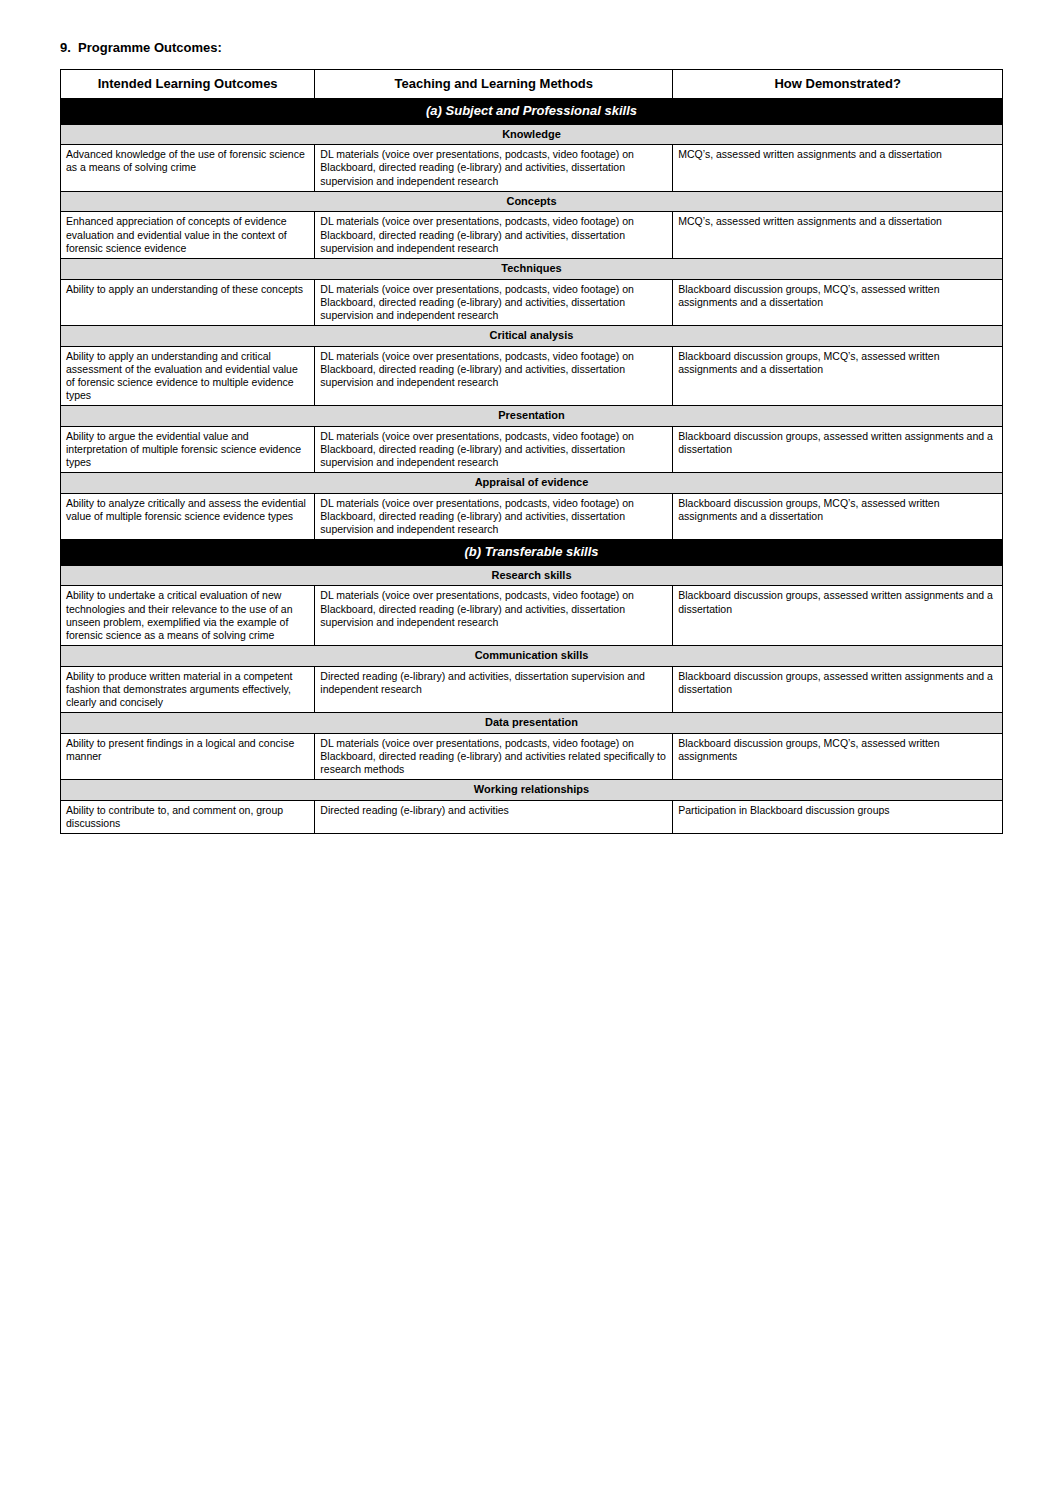9. Programme Outcomes:
| Intended Learning Outcomes | Teaching and Learning Methods | How Demonstrated? |
| --- | --- | --- |
| (a) Subject and Professional skills |
| Knowledge |
| Advanced knowledge of the use of forensic science as a means of solving crime | DL materials (voice over presentations, podcasts, video footage) on Blackboard, directed reading (e-library) and activities, dissertation supervision and independent research | MCQ’s, assessed written assignments and a dissertation |
| Concepts |
| Enhanced appreciation of concepts of evidence evaluation and evidential value in the context of forensic science evidence | DL materials (voice over presentations, podcasts, video footage) on Blackboard, directed reading (e-library) and activities, dissertation supervision and independent research | MCQ’s, assessed written assignments and a dissertation |
| Techniques |
| Ability to apply an understanding of these concepts | DL materials (voice over presentations, podcasts, video footage) on Blackboard, directed reading (e-library) and activities, dissertation supervision and independent research | Blackboard discussion groups, MCQ’s, assessed written assignments and a dissertation |
| Critical analysis |
| Ability to apply an understanding and critical assessment of the evaluation and evidential value of forensic science evidence to multiple evidence types | DL materials (voice over presentations, podcasts, video footage) on Blackboard, directed reading (e-library) and activities, dissertation supervision and independent research | Blackboard discussion groups, MCQ’s, assessed written assignments and a dissertation |
| Presentation |
| Ability to argue the evidential value and interpretation of multiple forensic science evidence types | DL materials (voice over presentations, podcasts, video footage) on Blackboard, directed reading (e-library) and activities, dissertation supervision and independent research | Blackboard discussion groups, assessed written assignments and a dissertation |
| Appraisal of evidence |
| Ability to analyze critically and assess the evidential value of multiple forensic science evidence types | DL materials (voice over presentations, podcasts, video footage) on Blackboard, directed reading (e-library) and activities, dissertation supervision and independent research | Blackboard discussion groups, MCQ’s, assessed written assignments and a dissertation |
| (b) Transferable skills |
| Research skills |
| Ability to undertake a critical evaluation of new technologies and their relevance to the use of an unseen problem, exemplified via the example of forensic science as a means of solving crime | DL materials (voice over presentations, podcasts, video footage) on Blackboard, directed reading (e-library) and activities, dissertation supervision and independent research | Blackboard discussion groups, assessed written assignments and a dissertation |
| Communication skills |
| Ability to produce written material in a competent fashion that demonstrates arguments effectively, clearly and concisely | Directed reading (e-library) and activities, dissertation supervision and independent research | Blackboard discussion groups, assessed written assignments and a dissertation |
| Data presentation |
| Ability to present findings in a logical and concise manner | DL materials (voice over presentations, podcasts, video footage) on Blackboard, directed reading (e-library) and activities related specifically to research methods | Blackboard discussion groups, MCQ’s, assessed written assignments |
| Working relationships |
| Ability to contribute to, and comment on, group discussions | Directed reading (e-library) and activities | Participation in Blackboard discussion groups |